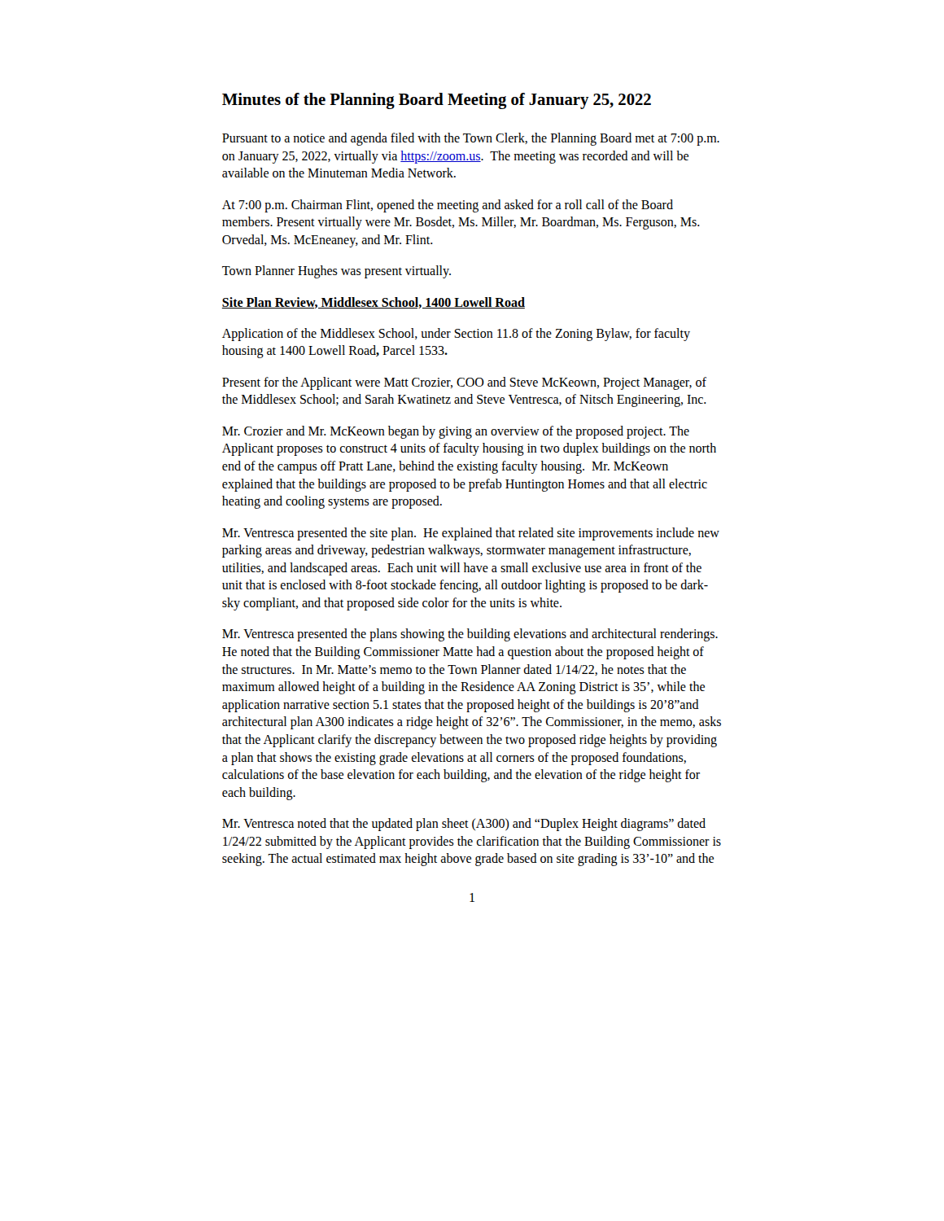Minutes of the Planning Board Meeting of January 25, 2022
Pursuant to a notice and agenda filed with the Town Clerk, the Planning Board met at 7:00 p.m. on January 25, 2022, virtually via https://zoom.us. The meeting was recorded and will be available on the Minuteman Media Network.
At 7:00 p.m. Chairman Flint, opened the meeting and asked for a roll call of the Board members. Present virtually were Mr. Bosdet, Ms. Miller, Mr. Boardman, Ms. Ferguson, Ms. Orvedal, Ms. McEneaney, and Mr. Flint.
Town Planner Hughes was present virtually.
Site Plan Review, Middlesex School, 1400 Lowell Road
Application of the Middlesex School, under Section 11.8 of the Zoning Bylaw, for faculty housing at 1400 Lowell Road, Parcel 1533.
Present for the Applicant were Matt Crozier, COO and Steve McKeown, Project Manager, of the Middlesex School; and Sarah Kwatinetz and Steve Ventresca, of Nitsch Engineering, Inc.
Mr. Crozier and Mr. McKeown began by giving an overview of the proposed project. The Applicant proposes to construct 4 units of faculty housing in two duplex buildings on the north end of the campus off Pratt Lane, behind the existing faculty housing. Mr. McKeown explained that the buildings are proposed to be prefab Huntington Homes and that all electric heating and cooling systems are proposed.
Mr. Ventresca presented the site plan. He explained that related site improvements include new parking areas and driveway, pedestrian walkways, stormwater management infrastructure, utilities, and landscaped areas. Each unit will have a small exclusive use area in front of the unit that is enclosed with 8-foot stockade fencing, all outdoor lighting is proposed to be dark-sky compliant, and that proposed side color for the units is white.
Mr. Ventresca presented the plans showing the building elevations and architectural renderings. He noted that the Building Commissioner Matte had a question about the proposed height of the structures. In Mr. Matte’s memo to the Town Planner dated 1/14/22, he notes that the maximum allowed height of a building in the Residence AA Zoning District is 35’, while the application narrative section 5.1 states that the proposed height of the buildings is 20’8”and architectural plan A300 indicates a ridge height of 32’6”. The Commissioner, in the memo, asks that the Applicant clarify the discrepancy between the two proposed ridge heights by providing a plan that shows the existing grade elevations at all corners of the proposed foundations, calculations of the base elevation for each building, and the elevation of the ridge height for each building.
Mr. Ventresca noted that the updated plan sheet (A300) and “Duplex Height diagrams” dated 1/24/22 submitted by the Applicant provides the clarification that the Building Commissioner is seeking. The actual estimated max height above grade based on site grading is 33’-10” and the
1